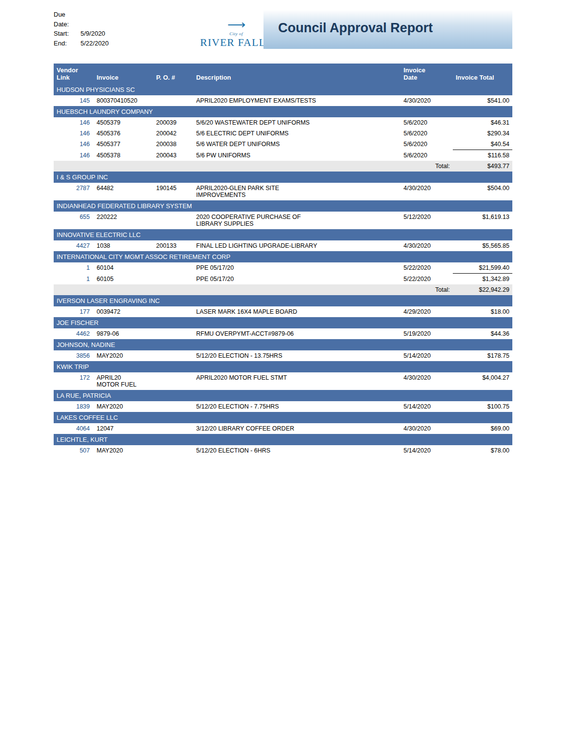Due Date:
Start: 5/9/2020
End: 5/22/2020
⟶
City of
RIVER FALLS
Council Approval Report
| Vendor Link | Invoice | P. O. # | Description | Invoice Date | Invoice Total |
| --- | --- | --- | --- | --- | --- |
| HUDSON PHYSICIANS SC |
| 145 | 800370410520 | | APRIL2020 EMPLOYMENT EXAMS/TESTS | 4/30/2020 | $541.00 |
| HUEBSCH LAUNDRY COMPANY |
| 146 | 4505379 | 200039 | 5/6/20 WASTEWATER DEPT UNIFORMS | 5/6/2020 | $46.31 |
| 146 | 4505376 | 200042 | 5/6 ELECTRIC DEPT UNIFORMS | 5/6/2020 | $290.34 |
| 146 | 4505377 | 200038 | 5/6 WATER DEPT UNIFORMS | 5/6/2020 | $40.54 |
| 146 | 4505378 | 200043 | 5/6 PW UNIFORMS | 5/6/2020 | $116.58 |
| | | | | Total: | $493.77 |
| I & S GROUP INC |
| 2787 | 64482 | 190145 | APRIL2020-GLEN PARK SITE IMPROVEMENTS | 4/30/2020 | $504.00 |
| INDIANHEAD FEDERATED LIBRARY SYSTEM |
| 655 | 220222 | | 2020 COOPERATIVE PURCHASE OF LIBRARY SUPPLIES | 5/12/2020 | $1,619.13 |
| INNOVATIVE ELECTRIC LLC |
| 4427 | 1038 | 200133 | FINAL LED LIGHTING UPGRADE-LIBRARY | 4/30/2020 | $5,565.85 |
| INTERNATIONAL CITY MGMT ASSOC RETIREMENT CORP |
| 1 | 60104 | | PPE 05/17/20 | 5/22/2020 | $21,599.40 |
| 1 | 60105 | | PPE 05/17/20 | 5/22/2020 | $1,342.89 |
| | | | | Total: | $22,942.29 |
| IVERSON LASER ENGRAVING INC |
| 177 | 0039472 | | LASER MARK 16X4 MAPLE BOARD | 4/29/2020 | $18.00 |
| JOE FISCHER |
| 4462 | 9879-06 | | RFMU OVERPYMT-ACCT#9879-06 | 5/19/2020 | $44.36 |
| JOHNSON, NADINE |
| 3856 | MAY2020 | | 5/12/20 ELECTION - 13.75HRS | 5/14/2020 | $178.75 |
| KWIK TRIP |
| 172 | APRIL20 MOTOR FUEL | | APRIL2020 MOTOR FUEL STMT | 4/30/2020 | $4,004.27 |
| LA RUE, PATRICIA |
| 1839 | MAY2020 | | 5/12/20 ELECTION - 7.75HRS | 5/14/2020 | $100.75 |
| LAKES COFFEE LLC |
| 4064 | 12047 | | 3/12/20 LIBRARY COFFEE ORDER | 4/30/2020 | $69.00 |
| LEICHTLE, KURT |
| 507 | MAY2020 | | 5/12/20 ELECTION - 6HRS | 5/14/2020 | $78.00 |